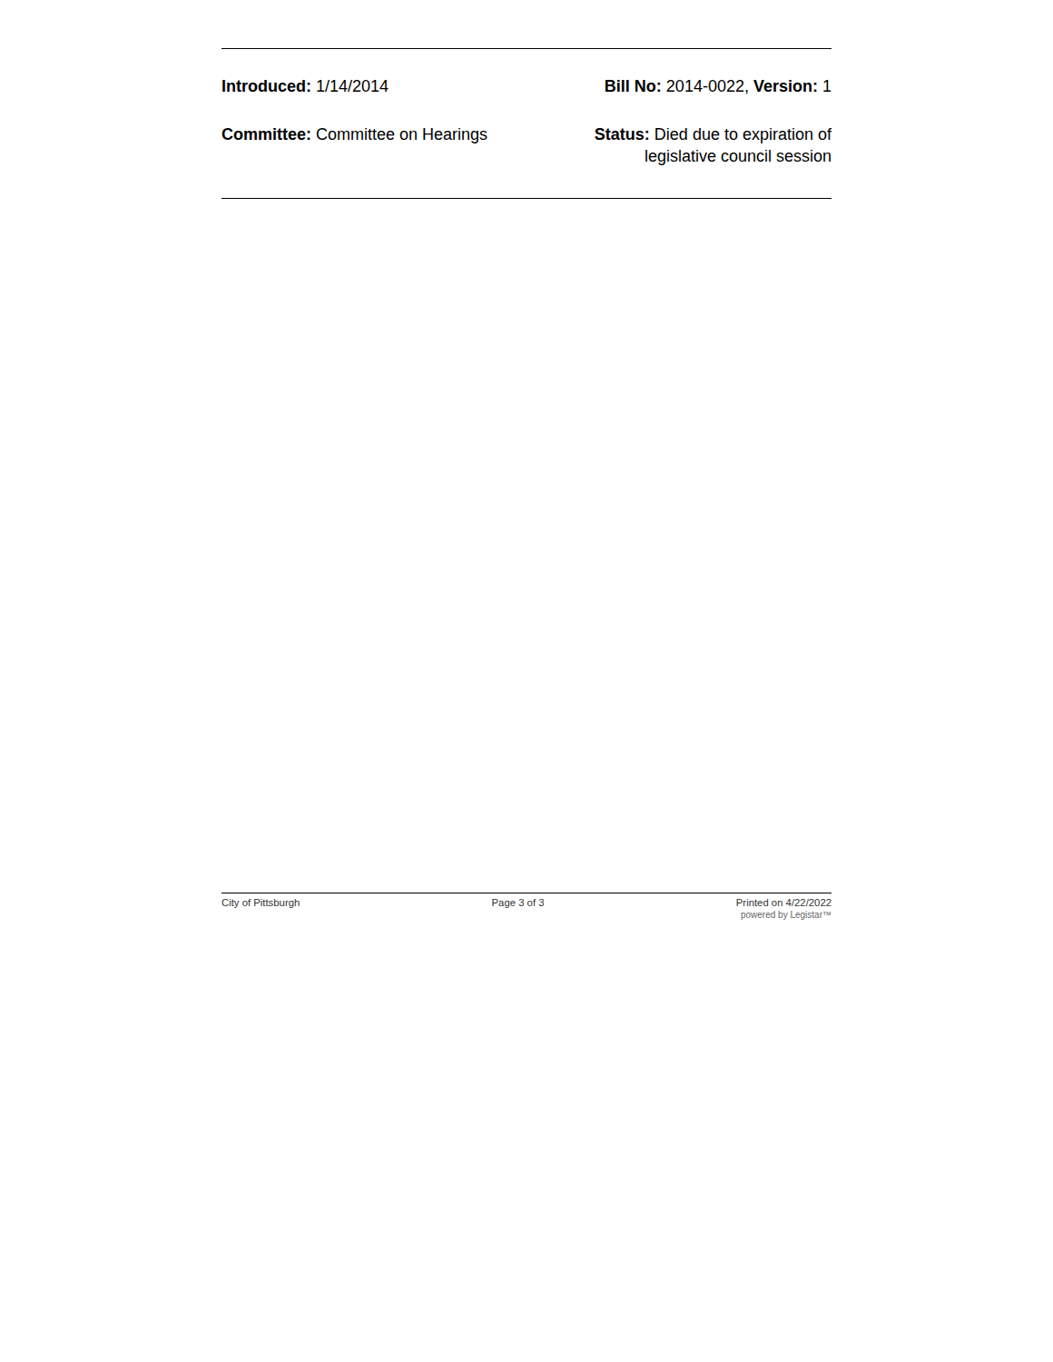Introduced: 1/14/2014
Bill No: 2014-0022, Version: 1
Committee: Committee on Hearings
Status: Died due to expiration of legislative council session
City of Pittsburgh
Page 3 of 3
Printed on 4/22/2022
powered by Legistar™